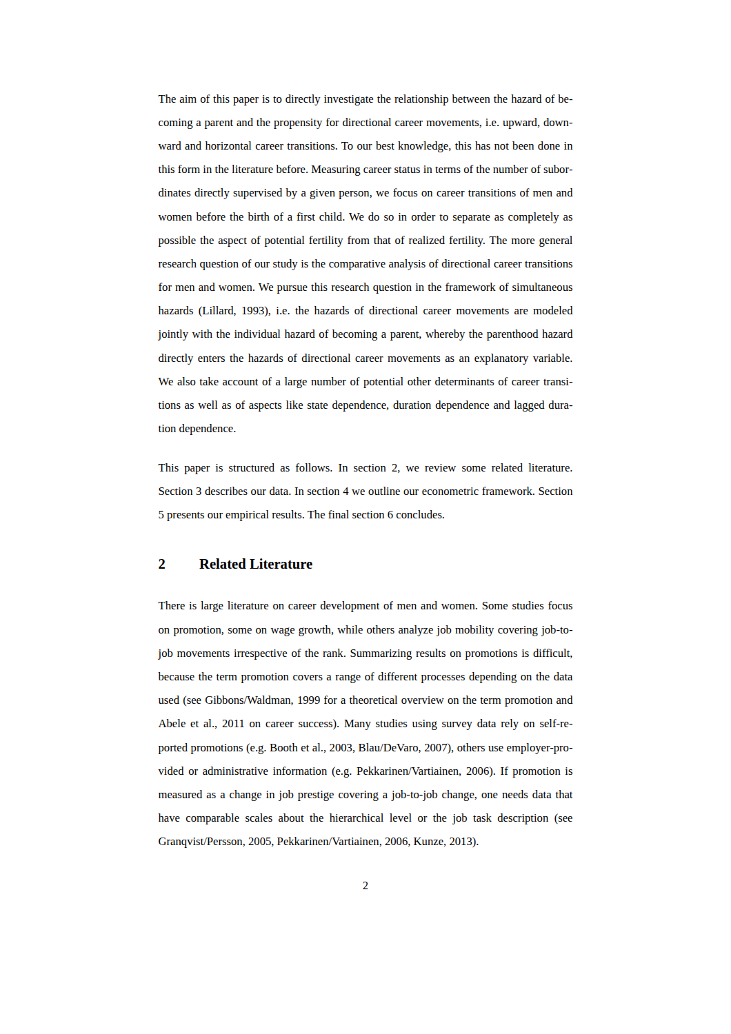The aim of this paper is to directly investigate the relationship between the hazard of becoming a parent and the propensity for directional career movements, i.e. upward, downward and horizontal career transitions. To our best knowledge, this has not been done in this form in the literature before. Measuring career status in terms of the number of subordinates directly supervised by a given person, we focus on career transitions of men and women before the birth of a first child. We do so in order to separate as completely as possible the aspect of potential fertility from that of realized fertility. The more general research question of our study is the comparative analysis of directional career transitions for men and women. We pursue this research question in the framework of simultaneous hazards (Lillard, 1993), i.e. the hazards of directional career movements are modeled jointly with the individual hazard of becoming a parent, whereby the parenthood hazard directly enters the hazards of directional career movements as an explanatory variable. We also take account of a large number of potential other determinants of career transitions as well as of aspects like state dependence, duration dependence and lagged duration dependence.
This paper is structured as follows. In section 2, we review some related literature. Section 3 describes our data. In section 4 we outline our econometric framework. Section 5 presents our empirical results. The final section 6 concludes.
2 Related Literature
There is large literature on career development of men and women. Some studies focus on promotion, some on wage growth, while others analyze job mobility covering job-to-job movements irrespective of the rank. Summarizing results on promotions is difficult, because the term promotion covers a range of different processes depending on the data used (see Gibbons/Waldman, 1999 for a theoretical overview on the term promotion and Abele et al., 2011 on career success). Many studies using survey data rely on self-reported promotions (e.g. Booth et al., 2003, Blau/DeVaro, 2007), others use employer-provided or administrative information (e.g. Pekkarinen/Vartiainen, 2006). If promotion is measured as a change in job prestige covering a job-to-job change, one needs data that have comparable scales about the hierarchical level or the job task description (see Granqvist/Persson, 2005, Pekkarinen/Vartiainen, 2006, Kunze, 2013).
2